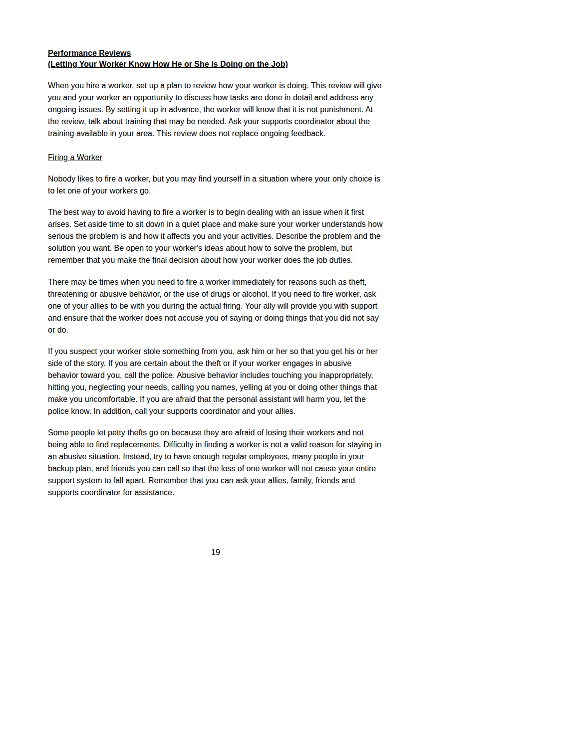Performance Reviews
(Letting Your Worker Know How He or She is Doing on the Job)
When you hire a worker, set up a plan to review how your worker is doing. This review will give you and your worker an opportunity to discuss how tasks are done in detail and address any ongoing issues. By setting it up in advance, the worker will know that it is not punishment. At the review, talk about training that may be needed. Ask your supports coordinator about the training available in your area. This review does not replace ongoing feedback.
Firing a Worker
Nobody likes to fire a worker, but you may find yourself in a situation where your only choice is to let one of your workers go.
The best way to avoid having to fire a worker is to begin dealing with an issue when it first arises. Set aside time to sit down in a quiet place and make sure your worker understands how serious the problem is and how it affects you and your activities. Describe the problem and the solution you want. Be open to your worker's ideas about how to solve the problem, but remember that you make the final decision about how your worker does the job duties.
There may be times when you need to fire a worker immediately for reasons such as theft, threatening or abusive behavior, or the use of drugs or alcohol. If you need to fire worker, ask one of your allies to be with you during the actual firing. Your ally will provide you with support and ensure that the worker does not accuse you of saying or doing things that you did not say or do.
If you suspect your worker stole something from you, ask him or her so that you get his or her side of the story. If you are certain about the theft or if your worker engages in abusive behavior toward you, call the police. Abusive behavior includes touching you inappropriately, hitting you, neglecting your needs, calling you names, yelling at you or doing other things that make you uncomfortable. If you are afraid that the personal assistant will harm you, let the police know. In addition, call your supports coordinator and your allies.
Some people let petty thefts go on because they are afraid of losing their workers and not being able to find replacements. Difficulty in finding a worker is not a valid reason for staying in an abusive situation. Instead, try to have enough regular employees, many people in your backup plan, and friends you can call so that the loss of one worker will not cause your entire support system to fall apart. Remember that you can ask your allies, family, friends and supports coordinator for assistance.
19